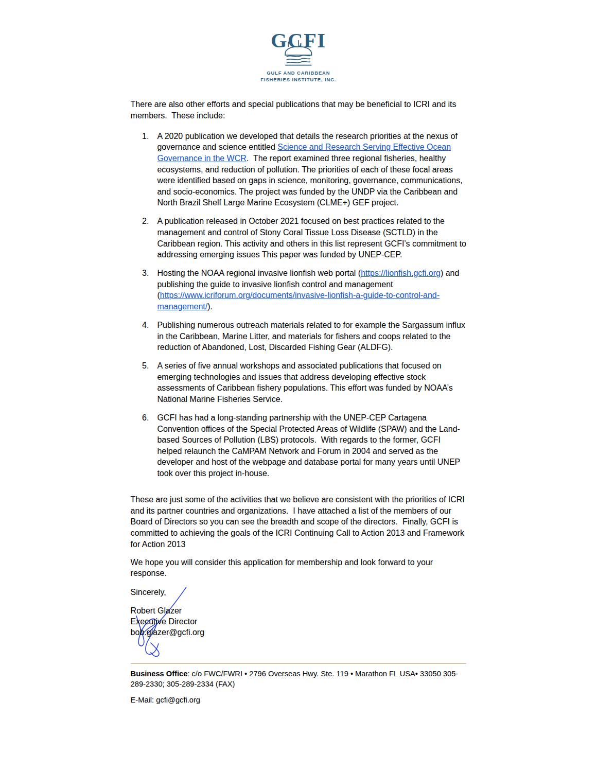GCFI GULF AND CARIBBEAN FISHERIES INSTITUTE, INC.
There are also other efforts and special publications that may be beneficial to ICRI and its members. These include:
A 2020 publication we developed that details the research priorities at the nexus of governance and science entitled Science and Research Serving Effective Ocean Governance in the WCR. The report examined three regional fisheries, healthy ecosystems, and reduction of pollution. The priorities of each of these focal areas were identified based on gaps in science, monitoring, governance, communications, and socio-economics. The project was funded by the UNDP via the Caribbean and North Brazil Shelf Large Marine Ecosystem (CLME+) GEF project.
A publication released in October 2021 focused on best practices related to the management and control of Stony Coral Tissue Loss Disease (SCTLD) in the Caribbean region. This activity and others in this list represent GCFI’s commitment to addressing emerging issues This paper was funded by UNEP-CEP.
Hosting the NOAA regional invasive lionfish web portal (https://lionfish.gcfi.org) and publishing the guide to invasive lionfish control and management (https://www.icriforum.org/documents/invasive-lionfish-a-guide-to-control-and-management/).
Publishing numerous outreach materials related to for example the Sargassum influx in the Caribbean, Marine Litter, and materials for fishers and coops related to the reduction of Abandoned, Lost, Discarded Fishing Gear (ALDFG).
A series of five annual workshops and associated publications that focused on emerging technologies and issues that address developing effective stock assessments of Caribbean fishery populations. This effort was funded by NOAA’s National Marine Fisheries Service.
GCFI has had a long-standing partnership with the UNEP-CEP Cartagena Convention offices of the Special Protected Areas of Wildlife (SPAW) and the Land-based Sources of Pollution (LBS) protocols. With regards to the former, GCFI helped relaunch the CaMPAM Network and Forum in 2004 and served as the developer and host of the webpage and database portal for many years until UNEP took over this project in-house.
These are just some of the activities that we believe are consistent with the priorities of ICRI and its partner countries and organizations. I have attached a list of the members of our Board of Directors so you can see the breadth and scope of the directors. Finally, GCFI is committed to achieving the goals of the ICRI Continuing Call to Action 2013 and Framework for Action 2013
We hope you will consider this application for membership and look forward to your response.
Sincerely,
Robert Glazer
Executive Director
bob.glazer@gcfi.org
Business Office: c/o FWC/FWRI • 2796 Overseas Hwy. Ste. 119 • Marathon FL USA• 33050 305-289-2330; 305-289-2334 (FAX)
E-Mail: gcfi@gcfi.org